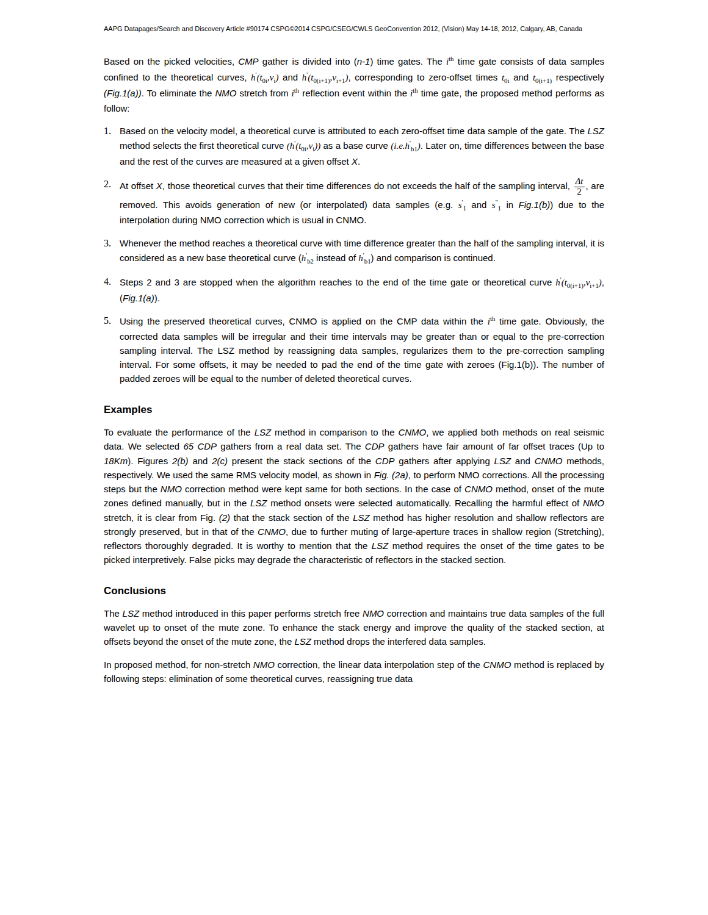AAPG Datapages/Search and Discovery Article #90174 CSPG©2014 CSPG/CSEG/CWLS GeoConvention 2012, (Vision) May 14-18, 2012, Calgary, AB, Canada
Based on the picked velocities, CMP gather is divided into (n-1) time gates. The ith time gate consists of data samples confined to the theoretical curves, h'(t0i,vi) and h'(t0(i+1),vi+1), corresponding to zero-offset times t0i and t0(i+1) respectively (Fig.1(a)). To eliminate the NMO stretch from ith reflection event within the ith time gate, the proposed method performs as follow:
Based on the velocity model, a theoretical curve is attributed to each zero-offset time data sample of the gate. The LSZ method selects the first theoretical curve (h'(t0i,vi)) as a base curve (i.e.h'b1). Later on, time differences between the base and the rest of the curves are measured at a given offset X.
At offset X, those theoretical curves that their time differences do not exceeds the half of the sampling interval, Δt 2, are removed. This avoids generation of new (or interpolated) data samples (e.g. s'1 and s''1 in Fig.1(b)) due to the interpolation during NMO correction which is usual in CNMO.
Whenever the method reaches a theoretical curve with time difference greater than the half of the sampling interval, it is considered as a new base theoretical curve (h'b2 instead of h'b1) and comparison is continued.
Steps 2 and 3 are stopped when the algorithm reaches to the end of the time gate or theoretical curve h'(t0(i+1),vi+1), (Fig.1(a)).
Using the preserved theoretical curves, CNMO is applied on the CMP data within the ith time gate. Obviously, the corrected data samples will be irregular and their time intervals may be greater than or equal to the pre-correction sampling interval. The LSZ method by reassigning data samples, regularizes them to the pre-correction sampling interval. For some offsets, it may be needed to pad the end of the time gate with zeroes (Fig.1(b)). The number of padded zeroes will be equal to the number of deleted theoretical curves.
Examples
To evaluate the performance of the LSZ method in comparison to the CNMO, we applied both methods on real seismic data. We selected 65 CDP gathers from a real data set. The CDP gathers have fair amount of far offset traces (Up to 18Km). Figures 2(b) and 2(c) present the stack sections of the CDP gathers after applying LSZ and CNMO methods, respectively. We used the same RMS velocity model, as shown in Fig. (2a), to perform NMO corrections. All the processing steps but the NMO correction method were kept same for both sections. In the case of CNMO method, onset of the mute zones defined manually, but in the LSZ method onsets were selected automatically. Recalling the harmful effect of NMO stretch, it is clear from Fig. (2) that the stack section of the LSZ method has higher resolution and shallow reflectors are strongly preserved, but in that of the CNMO, due to further muting of large-aperture traces in shallow region (Stretching), reflectors thoroughly degraded. It is worthy to mention that the LSZ method requires the onset of the time gates to be picked interpretively. False picks may degrade the characteristic of reflectors in the stacked section.
Conclusions
The LSZ method introduced in this paper performs stretch free NMO correction and maintains true data samples of the full wavelet up to onset of the mute zone. To enhance the stack energy and improve the quality of the stacked section, at offsets beyond the onset of the mute zone, the LSZ method drops the interfered data samples.
In proposed method, for non-stretch NMO correction, the linear data interpolation step of the CNMO method is replaced by following steps: elimination of some theoretical curves, reassigning true data